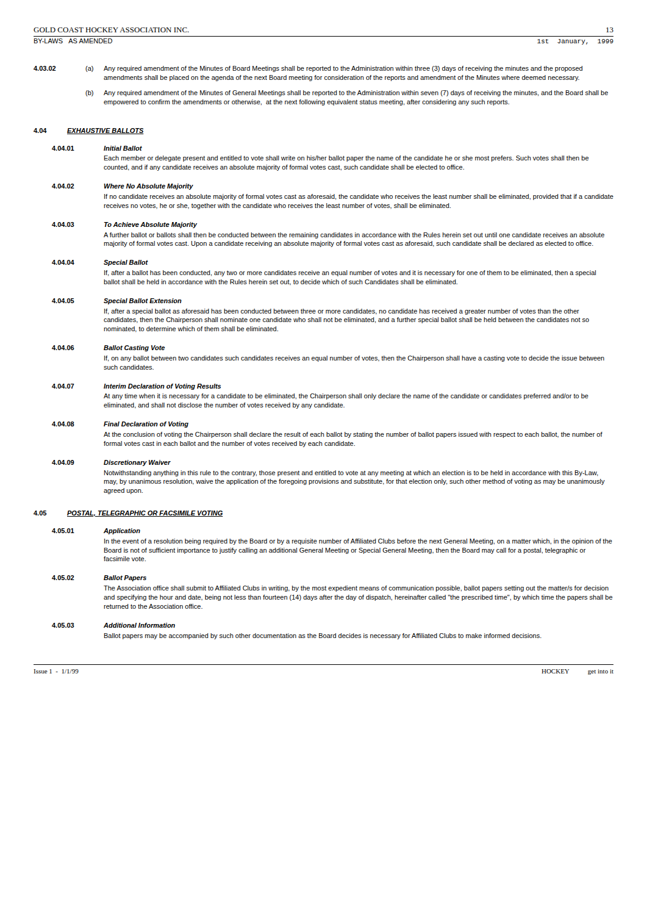GOLD COAST HOCKEY ASSOCIATION INC. 13
BY-LAWS AS AMENDED 1st January, 1999
4.03.02
(a)
Any required amendment of the Minutes of Board Meetings shall be reported to the Administration within three (3) days of receiving the minutes and the proposed amendments shall be placed on the agenda of the next Board meeting for consideration of the reports and amendment of the Minutes where deemed necessary.
(b)
Any required amendment of the Minutes of General Meetings shall be reported to the Administration within seven (7) days of receiving the minutes, and the Board shall be empowered to confirm the amendments or otherwise, at the next following equivalent status meeting, after considering any such reports.
4.04
EXHAUSTIVE BALLOTS
4.04.01
Initial Ballot
Each member or delegate present and entitled to vote shall write on his/her ballot paper the name of the candidate he or she most prefers. Such votes shall then be counted, and if any candidate receives an absolute majority of formal votes cast, such candidate shall be elected to office.
4.04.02
Where No Absolute Majority
If no candidate receives an absolute majority of formal votes cast as aforesaid, the candidate who receives the least number shall be eliminated, provided that if a candidate receives no votes, he or she, together with the candidate who receives the least number of votes, shall be eliminated.
4.04.03
To Achieve Absolute Majority
A further ballot or ballots shall then be conducted between the remaining candidates in accordance with the Rules herein set out until one candidate receives an absolute majority of formal votes cast. Upon a candidate receiving an absolute majority of formal votes cast as aforesaid, such candidate shall be declared as elected to office.
4.04.04
Special Ballot
If, after a ballot has been conducted, any two or more candidates receive an equal number of votes and it is necessary for one of them to be eliminated, then a special ballot shall be held in accordance with the Rules herein set out, to decide which of such Candidates shall be eliminated.
4.04.05
Special Ballot Extension
If, after a special ballot as aforesaid has been conducted between three or more candidates, no candidate has received a greater number of votes than the other candidates, then the Chairperson shall nominate one candidate who shall not be eliminated, and a further special ballot shall be held between the candidates not so nominated, to determine which of them shall be eliminated.
4.04.06
Ballot Casting Vote
If, on any ballot between two candidates such candidates receives an equal number of votes, then the Chairperson shall have a casting vote to decide the issue between such candidates.
4.04.07
Interim Declaration of Voting Results
At any time when it is necessary for a candidate to be eliminated, the Chairperson shall only declare the name of the candidate or candidates preferred and/or to be eliminated, and shall not disclose the number of votes received by any candidate.
4.04.08
Final Declaration of Voting
At the conclusion of voting the Chairperson shall declare the result of each ballot by stating the number of ballot papers issued with respect to each ballot, the number of formal votes cast in each ballot and the number of votes received by each candidate.
4.04.09
Discretionary Waiver
Notwithstanding anything in this rule to the contrary, those present and entitled to vote at any meeting at which an election is to be held in accordance with this By-Law, may, by unanimous resolution, waive the application of the foregoing provisions and substitute, for that election only, such other method of voting as may be unanimously agreed upon.
4.05
POSTAL, TELEGRAPHIC OR FACSIMILE VOTING
4.05.01
Application
In the event of a resolution being required by the Board or by a requisite number of Affiliated Clubs before the next General Meeting, on a matter which, in the opinion of the Board is not of sufficient importance to justify calling an additional General Meeting or Special General Meeting, then the Board may call for a postal, telegraphic or facsimile vote.
4.05.02
Ballot Papers
The Association office shall submit to Affiliated Clubs in writing, by the most expedient means of communication possible, ballot papers setting out the matter/s for decision and specifying the hour and date, being not less than fourteen (14) days after the day of dispatch, hereinafter called "the prescribed time", by which time the papers shall be returned to the Association office.
4.05.03
Additional Information
Ballot papers may be accompanied by such other documentation as the Board decides is necessary for Affiliated Clubs to make informed decisions.
Issue 1 - 1/1/99 HOCKEY get into it